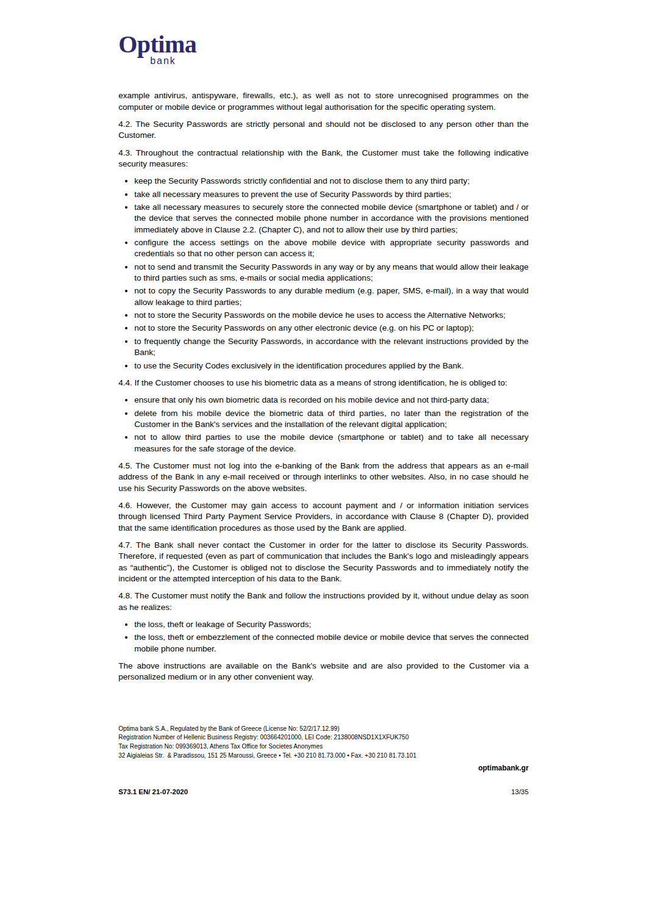Optima
bank
example antivirus, antispyware, firewalls, etc.), as well as not to store unrecognised programmes on the computer or mobile device or programmes without legal authorisation for the specific operating system.
4.2. The Security Passwords are strictly personal and should not be disclosed to any person other than the Customer.
4.3. Throughout the contractual relationship with the Bank, the Customer must take the following indicative security measures:
keep the Security Passwords strictly confidential and not to disclose them to any third party;
take all necessary measures to prevent the use of Security Passwords by third parties;
take all necessary measures to securely store the connected mobile device (smartphone or tablet) and / or the device that serves the connected mobile phone number in accordance with the provisions mentioned immediately above in Clause 2.2. (Chapter C), and not to allow their use by third parties;
configure the access settings on the above mobile device with appropriate security passwords and credentials so that no other person can access it;
not to send and transmit the Security Passwords in any way or by any means that would allow their leakage to third parties such as sms, e-mails or social media applications;
not to copy the Security Passwords to any durable medium (e.g. paper, SMS, e-mail), in a way that would allow leakage to third parties;
not to store the Security Passwords on the mobile device he uses to access the Alternative Networks;
not to store the Security Passwords on any other electronic device (e.g. on his PC or laptop);
to frequently change the Security Passwords, in accordance with the relevant instructions provided by the Bank;
to use the Security Codes exclusively in the identification procedures applied by the Bank.
4.4. If the Customer chooses to use his biometric data as a means of strong identification, he is obliged to:
ensure that only his own biometric data is recorded on his mobile device and not third-party data;
delete from his mobile device the biometric data of third parties, no later than the registration of the Customer in the Bank's services and the installation of the relevant digital application;
not to allow third parties to use the mobile device (smartphone or tablet) and to take all necessary measures for the safe storage of the device.
4.5. The Customer must not log into the e-banking of the Bank from the address that appears as an e-mail address of the Bank in any e-mail received or through interlinks to other websites. Also, in no case should he use his Security Passwords on the above websites.
4.6. However, the Customer may gain access to account payment and / or information initiation services through licensed Third Party Payment Service Providers, in accordance with Clause 8 (Chapter D), provided that the same identification procedures as those used by the Bank are applied.
4.7. The Bank shall never contact the Customer in order for the latter to disclose its Security Passwords. Therefore, if requested (even as part of communication that includes the Bank's logo and misleadingly appears as “authentic”), the Customer is obliged not to disclose the Security Passwords and to immediately notify the incident or the attempted interception of his data to the Bank.
4.8. The Customer must notify the Bank and follow the instructions provided by it, without undue delay as soon as he realizes:
the loss, theft or leakage of Security Passwords;
the loss, theft or embezzlement of the connected mobile device or mobile device that serves the connected mobile phone number.
The above instructions are available on the Bank's website and are also provided to the Customer via a personalized medium or in any other convenient way.
Optima bank S.A., Regulated by the Bank of Greece (License No: 52/2/17.12.99)
Registration Number of Hellenic Business Registry: 003664201000, LEI Code: 2138008NSD1X1XFUK750
Tax Registration No: 099369013, Athens Tax Office for Societes Anonymes
32 Aigialeias Str. & Paradissou, 151 25 Maroussi, Greece • Tel. +30 210 81.73.000 • Fax. +30 210 81.73.101
optimabank.gr
S73.1 EN/ 21-07-2020
13/35